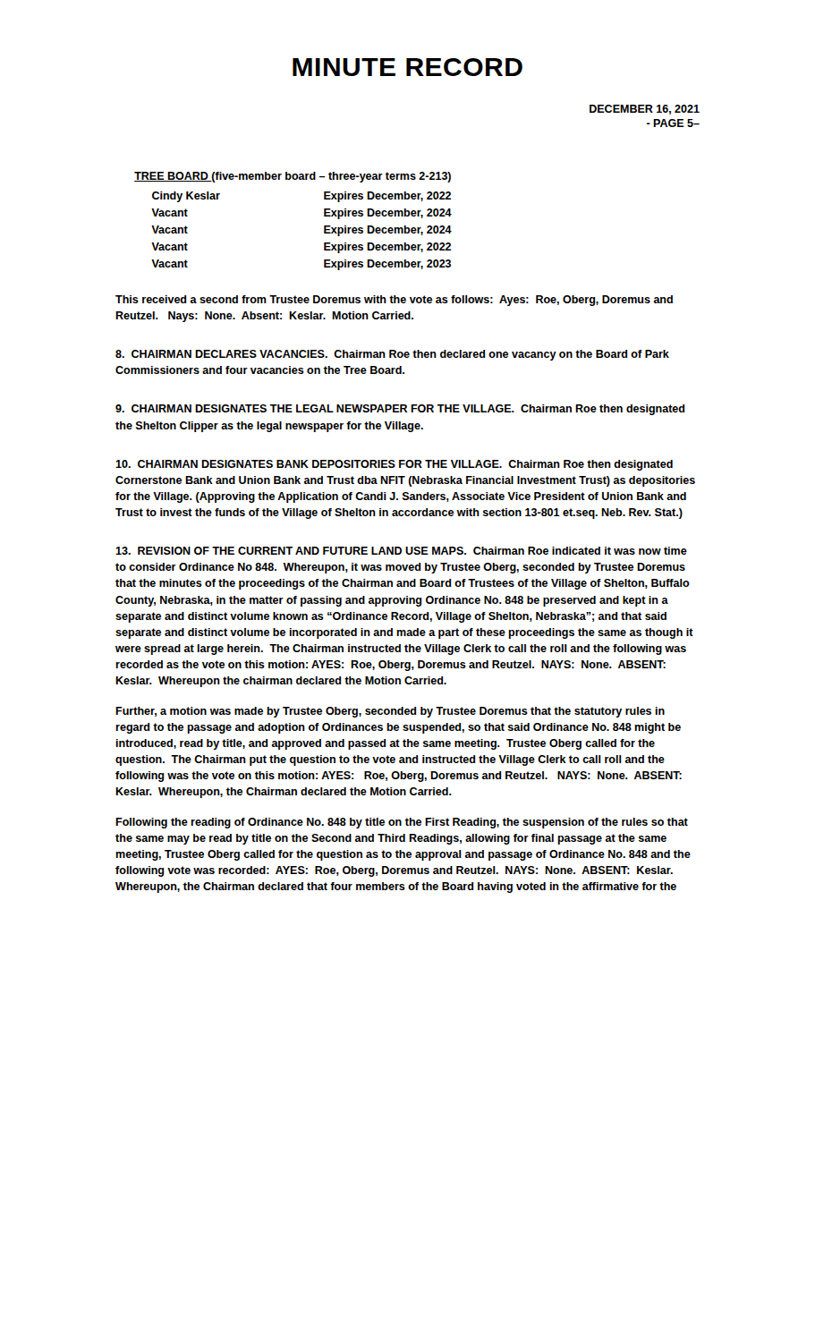MINUTE RECORD
DECEMBER 16, 2021 - PAGE 5–
TREE BOARD (five-member board – three-year terms 2-213)
| Cindy Keslar | Expires December, 2022 |
| Vacant | Expires December, 2024 |
| Vacant | Expires December, 2024 |
| Vacant | Expires December, 2022 |
| Vacant | Expires December, 2023 |
This received a second from Trustee Doremus with the vote as follows: Ayes: Roe, Oberg, Doremus and Reutzel. Nays: None. Absent: Keslar. Motion Carried.
8. CHAIRMAN DECLARES VACANCIES. Chairman Roe then declared one vacancy on the Board of Park Commissioners and four vacancies on the Tree Board.
9. CHAIRMAN DESIGNATES THE LEGAL NEWSPAPER FOR THE VILLAGE. Chairman Roe then designated the Shelton Clipper as the legal newspaper for the Village.
10. CHAIRMAN DESIGNATES BANK DEPOSITORIES FOR THE VILLAGE. Chairman Roe then designated Cornerstone Bank and Union Bank and Trust dba NFIT (Nebraska Financial Investment Trust) as depositories for the Village. (Approving the Application of Candi J. Sanders, Associate Vice President of Union Bank and Trust to invest the funds of the Village of Shelton in accordance with section 13-801 et.seq. Neb. Rev. Stat.)
13. REVISION OF THE CURRENT AND FUTURE LAND USE MAPS. Chairman Roe indicated it was now time to consider Ordinance No 848. Whereupon, it was moved by Trustee Oberg, seconded by Trustee Doremus that the minutes of the proceedings of the Chairman and Board of Trustees of the Village of Shelton, Buffalo County, Nebraska, in the matter of passing and approving Ordinance No. 848 be preserved and kept in a separate and distinct volume known as “Ordinance Record, Village of Shelton, Nebraska”; and that said separate and distinct volume be incorporated in and made a part of these proceedings the same as though it were spread at large herein. The Chairman instructed the Village Clerk to call the roll and the following was recorded as the vote on this motion: AYES: Roe, Oberg, Doremus and Reutzel. NAYS: None. ABSENT: Keslar. Whereupon the chairman declared the Motion Carried.
Further, a motion was made by Trustee Oberg, seconded by Trustee Doremus that the statutory rules in regard to the passage and adoption of Ordinances be suspended, so that said Ordinance No. 848 might be introduced, read by title, and approved and passed at the same meeting. Trustee Oberg called for the question. The Chairman put the question to the vote and instructed the Village Clerk to call roll and the following was the vote on this motion: AYES: Roe, Oberg, Doremus and Reutzel. NAYS: None. ABSENT: Keslar. Whereupon, the Chairman declared the Motion Carried.
Following the reading of Ordinance No. 848 by title on the First Reading, the suspension of the rules so that the same may be read by title on the Second and Third Readings, allowing for final passage at the same meeting, Trustee Oberg called for the question as to the approval and passage of Ordinance No. 848 and the following vote was recorded: AYES: Roe, Oberg, Doremus and Reutzel. NAYS: None. ABSENT: Keslar. Whereupon, the Chairman declared that four members of the Board having voted in the affirmative for the